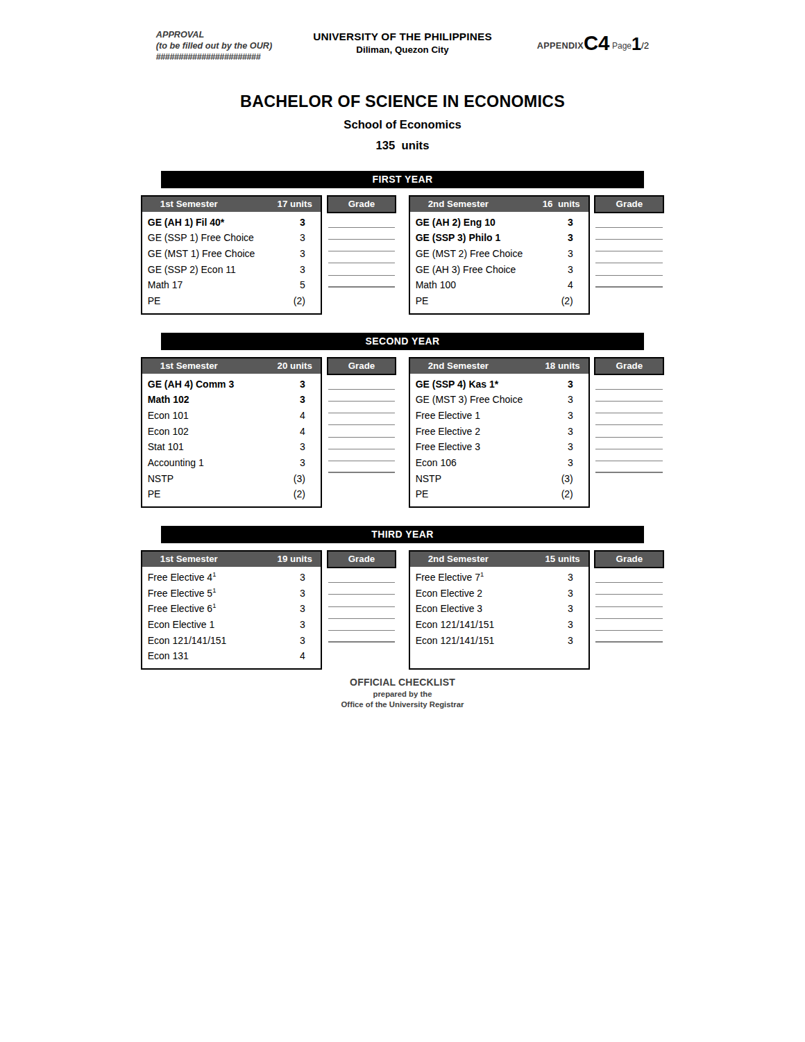APPROVAL
(to be filled out by the OUR)
#######################
UNIVERSITY OF THE PHILIPPINES
Diliman, Quezon City
APPENDIX C4 Page 1/2
BACHELOR OF SCIENCE IN ECONOMICS
School of Economics
135 units
FIRST YEAR
1st Semester 17 units
GE (AH 1) Fil 40*3
GE (SSP 1) Free Choice 3
GE (MST 1) Free Choice 3
GE (SSP 2) Econ 113
Math 175
PE(2)
Grade
2nd Semester 16 units
GE (AH 2) Eng 103
GE (SSP 3) Philo 13
GE (MST 2) Free Choice 3
GE (AH 3) Free Choice 3
Math 1004
PE(2)
Grade
SECOND YEAR
1st Semester 20 units
GE (AH 4) Comm 33
Math 1023
Econ 1014
Econ 1024
Stat 1013
Accounting 13
NSTP(3)
PE(2)
Grade
2nd Semester 18 units
GE (SSP 4) Kas 1*3
GE (MST 3) Free Choice 3
Free Elective 13
Free Elective 23
Free Elective 33
Econ 1063
NSTP(3)
PE(2)
Grade
THIRD YEAR
1st Semester 19 units
Free Elective 413
Free Elective 513
Free Elective 613
Econ Elective 13
Econ 121/141/1513
Econ 1314
Grade
2nd Semester 15 units
Free Elective 713
Econ Elective 23
Econ Elective 33
Econ 121/141/1513
Econ 121/141/1513
Grade
OFFICIAL CHECKLIST
prepared by the
Office of the University Registrar